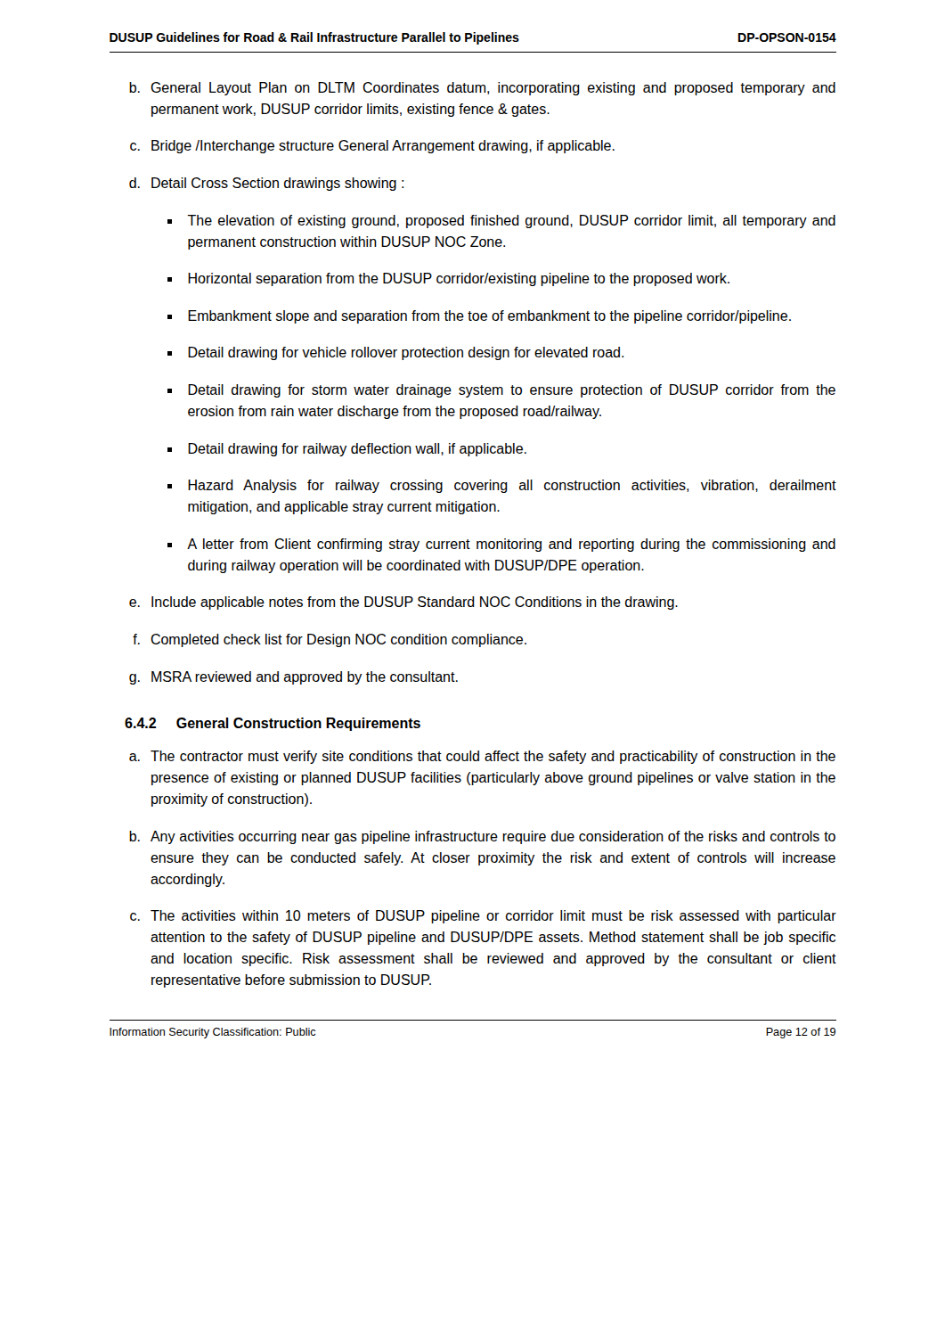DUSUP Guidelines for Road & Rail Infrastructure Parallel to Pipelines
DP-OPSON-0154
General Layout Plan on DLTM Coordinates datum, incorporating existing and proposed temporary and permanent work, DUSUP corridor limits, existing fence & gates.
Bridge /Interchange structure General Arrangement drawing, if applicable.
Detail Cross Section drawings showing :
The elevation of existing ground, proposed finished ground, DUSUP corridor limit, all temporary and permanent construction within DUSUP NOC Zone.
Horizontal separation from the DUSUP corridor/existing pipeline to the proposed work.
Embankment slope and separation from the toe of embankment to the pipeline corridor/pipeline.
Detail drawing for vehicle rollover protection design for elevated road.
Detail drawing for storm water drainage system to ensure protection of DUSUP corridor from the erosion from rain water discharge from the proposed road/railway.
Detail drawing for railway deflection wall, if applicable.
Hazard Analysis for railway crossing covering all construction activities, vibration, derailment mitigation, and applicable stray current mitigation.
A letter from Client confirming stray current monitoring and reporting during the commissioning and during railway operation will be coordinated with DUSUP/DPE operation.
Include applicable notes from the DUSUP Standard NOC Conditions in the drawing.
Completed check list for Design NOC condition compliance.
MSRA reviewed and approved by the consultant.
6.4.2 General Construction Requirements
The contractor must verify site conditions that could affect the safety and practicability of construction in the presence of existing or planned DUSUP facilities (particularly above ground pipelines or valve station in the proximity of construction).
Any activities occurring near gas pipeline infrastructure require due consideration of the risks and controls to ensure they can be conducted safely. At closer proximity the risk and extent of controls will increase accordingly.
The activities within 10 meters of DUSUP pipeline or corridor limit must be risk assessed with particular attention to the safety of DUSUP pipeline and DUSUP/DPE assets. Method statement shall be job specific and location specific. Risk assessment shall be reviewed and approved by the consultant or client representative before submission to DUSUP.
Information Security Classification: Public
Page 12 of 19